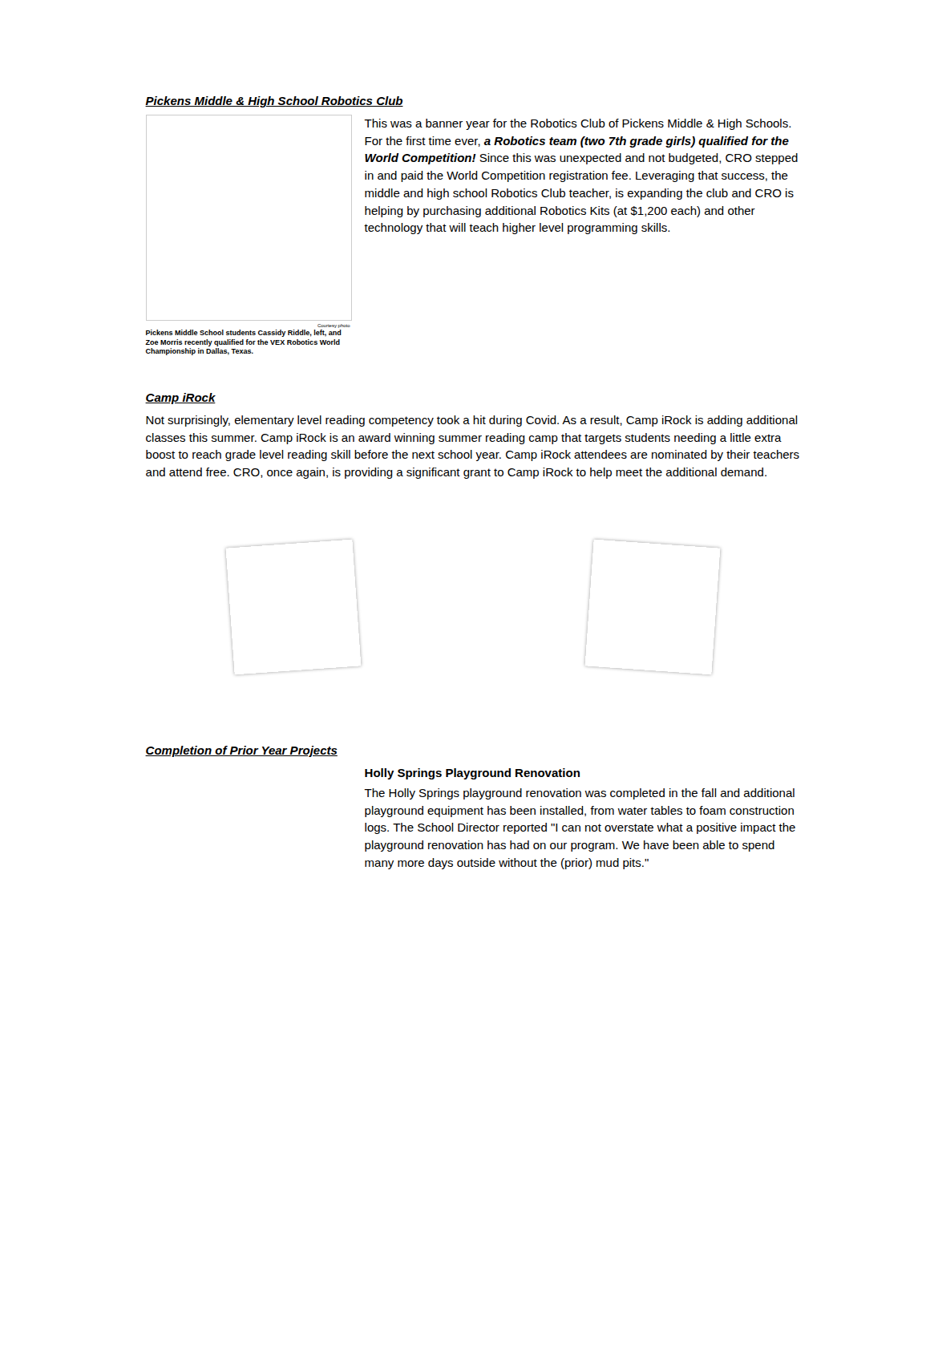Pickens Middle & High School Robotics Club
Courtesy photo Pickens Middle School students Cassidy Riddle, left, and Zoe Morris recently qualified for the VEX Robotics World Championship in Dallas, Texas.
This was a banner year for the Robotics Club of Pickens Middle & High Schools. For the first time ever, a Robotics team (two 7th grade girls) qualified for the World Competition! Since this was unexpected and not budgeted, CRO stepped in and paid the World Competition registration fee. Leveraging that success, the middle and high school Robotics Club teacher, is expanding the club and CRO is helping by purchasing additional Robotics Kits (at $1,200 each) and other technology that will teach higher level programming skills.
Camp iRock
Not surprisingly, elementary level reading competency took a hit during Covid. As a result, Camp iRock is adding additional classes this summer. Camp iRock is an award winning summer reading camp that targets students needing a little extra boost to reach grade level reading skill before the next school year. Camp iRock attendees are nominated by their teachers and attend free. CRO, once again, is providing a significant grant to Camp iRock to help meet the additional demand.
Completion of Prior Year Projects
Holly Springs Playground Renovation
The Holly Springs playground renovation was completed in the fall and additional playground equipment has been installed, from water tables to foam construction logs. The School Director reported "I can not overstate what a positive impact the playground renovation has had on our program. We have been able to spend many more days outside without the (prior) mud pits."